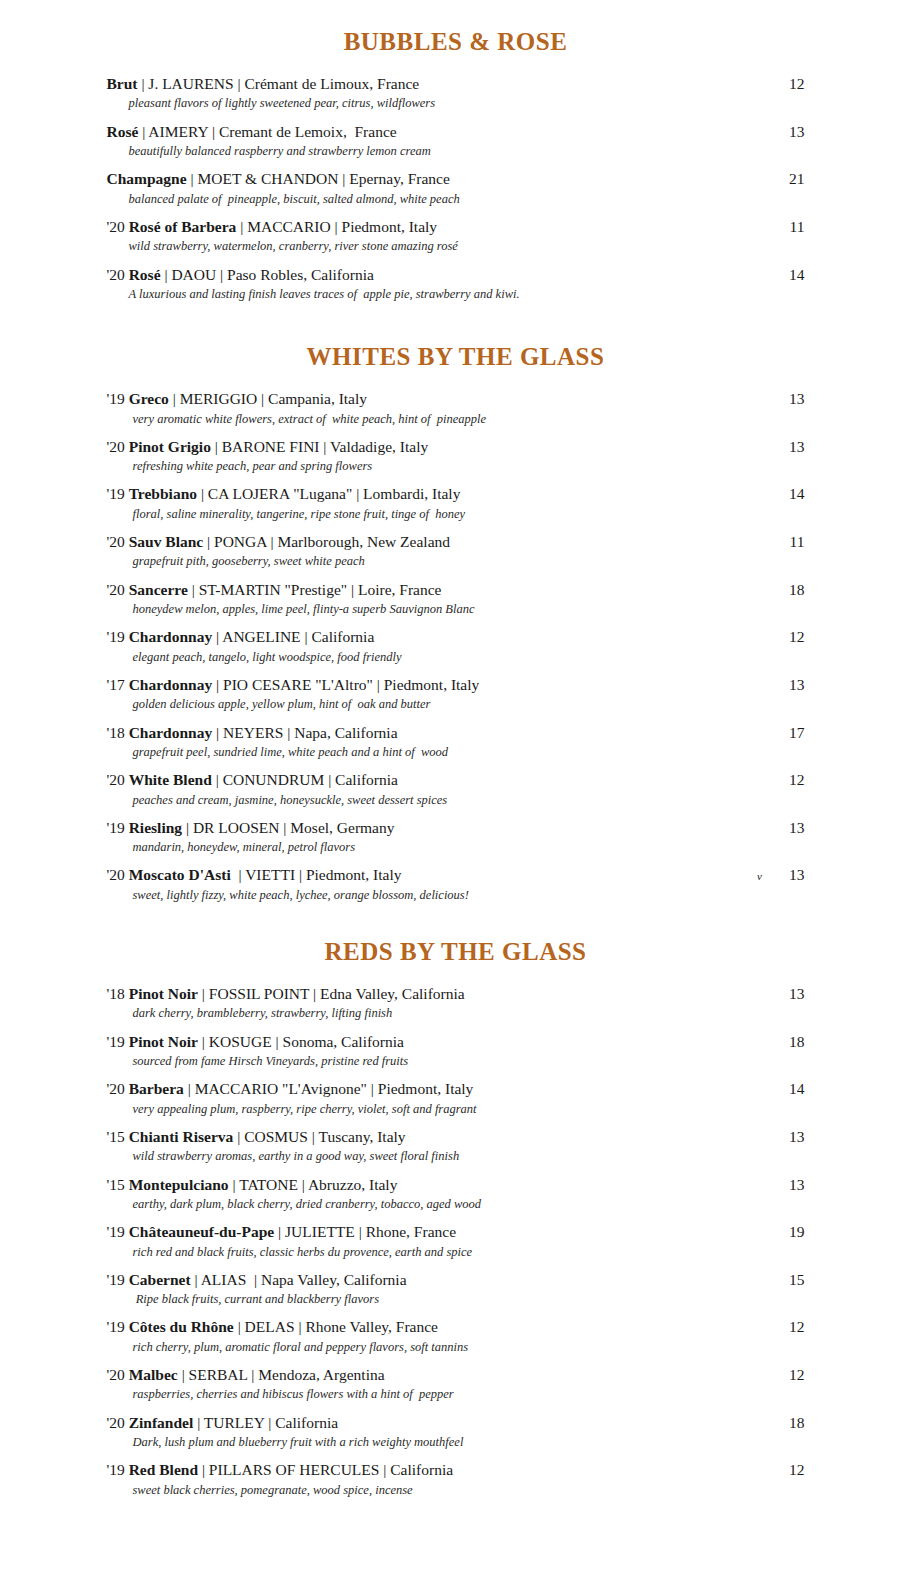BUBBLES & ROSE
| Brut / J. LAURENS / Crémant de Limoux, France pleasant flavors of lightly sweetened pear, citrus, wildflowers | | 12 |
| Rosé / AIMERY / Cremant de Lemoix, France beautifully balanced raspberry and strawberry lemon cream | | 13 |
| Champagne / MOET & CHANDON / Epernay, France balanced palate of pineapple, biscuit, salted almond, white peach | | 21 |
| '20 Rosé of Barbera / MACCARIO / Piedmont, Italy wild strawberry, watermelon, cranberry, river stone amazing rosé | | 11 |
| '20 Rosé / DAOU / Paso Robles, California A luxurious and lasting finish leaves traces of apple pie, strawberry and kiwi. | | 14 |
WHITES BY THE GLASS
| '19 Greco / MERIGGIO / Campania, Italy very aromatic white flowers, extract of white peach, hint of pineapple | | 13 |
| '20 Pinot Grigio / BARONE FINI / Valdadige, Italy refreshing white peach, pear and spring flowers | | 13 |
| '19 Trebbiano / CA LOJERA "Lugana" / Lombardi, Italy floral, saline minerality, tangerine, ripe stone fruit, tinge of honey | | 14 |
| '20 Sauv Blanc / PONGA / Marlborough, New Zealand grapefruit pith, gooseberry, sweet white peach | | 11 |
| '20 Sancerre / ST-MARTIN "Prestige" / Loire, France honeydew melon, apples, lime peel, flinty-a superb Sauvignon Blanc | | 18 |
| '19 Chardonnay / ANGELINE / California elegant peach, tangelo, light woodspice, food friendly | | 12 |
| '17 Chardonnay / PIO CESARE "L'Altro" / Piedmont, Italy golden delicious apple, yellow plum, hint of oak and butter | | 13 |
| '18 Chardonnay / NEYERS / Napa, California grapefruit peel, sundried lime, white peach and a hint of wood | | 17 |
| '20 White Blend / CONUNDRUM / California peaches and cream, jasmine, honeysuckle, sweet dessert spices | | 12 |
| '19 Riesling / DR LOOSEN / Mosel, Germany mandarin, honeydew, mineral, petrol flavors | | 13 |
| '20 Moscato D'Asti / VIETTI / Piedmont, Italy sweet, lightly fizzy, white peach, lychee, orange blossom, delicious! | v | 13 |
REDS BY THE GLASS
| '18 Pinot Noir / FOSSIL POINT / Edna Valley, California dark cherry, brambleberry, strawberry, lifting finish | | 13 |
| '19 Pinot Noir / KOSUGE / Sonoma, California sourced from fame Hirsch Vineyards, pristine red fruits | | 18 |
| '20 Barbera / MACCARIO "L'Avignone" / Piedmont, Italy very appealing plum, raspberry, ripe cherry, violet, soft and fragrant | | 14 |
| '15 Chianti Riserva / COSMUS / Tuscany, Italy wild strawberry aromas, earthy in a good way, sweet floral finish | | 13 |
| '15 Montepulciano / TATONE / Abruzzo, Italy earthy, dark plum, black cherry, dried cranberry, tobacco, aged wood | | 13 |
| '19 Châteauneuf-du-Pape / JULIETTE / Rhone, France rich red and black fruits, classic herbs du provence, earth and spice | | 19 |
| '19 Cabernet / ALIAS / Napa Valley, California Ripe black fruits, currant and blackberry flavors | | 15 |
| '19 Côtes du Rhône / DELAS / Rhone Valley, France rich cherry, plum, aromatic floral and peppery flavors, soft tannins | | 12 |
| '20 Malbec / SERBAL / Mendoza, Argentina raspberries, cherries and hibiscus flowers with a hint of pepper | | 12 |
| '20 Zinfandel / TURLEY / California Dark, lush plum and blueberry fruit with a rich weighty mouthfeel | | 18 |
| '19 Red Blend / PILLARS OF HERCULES / California sweet black cherries, pomegranate, wood spice, incense | | 12 |